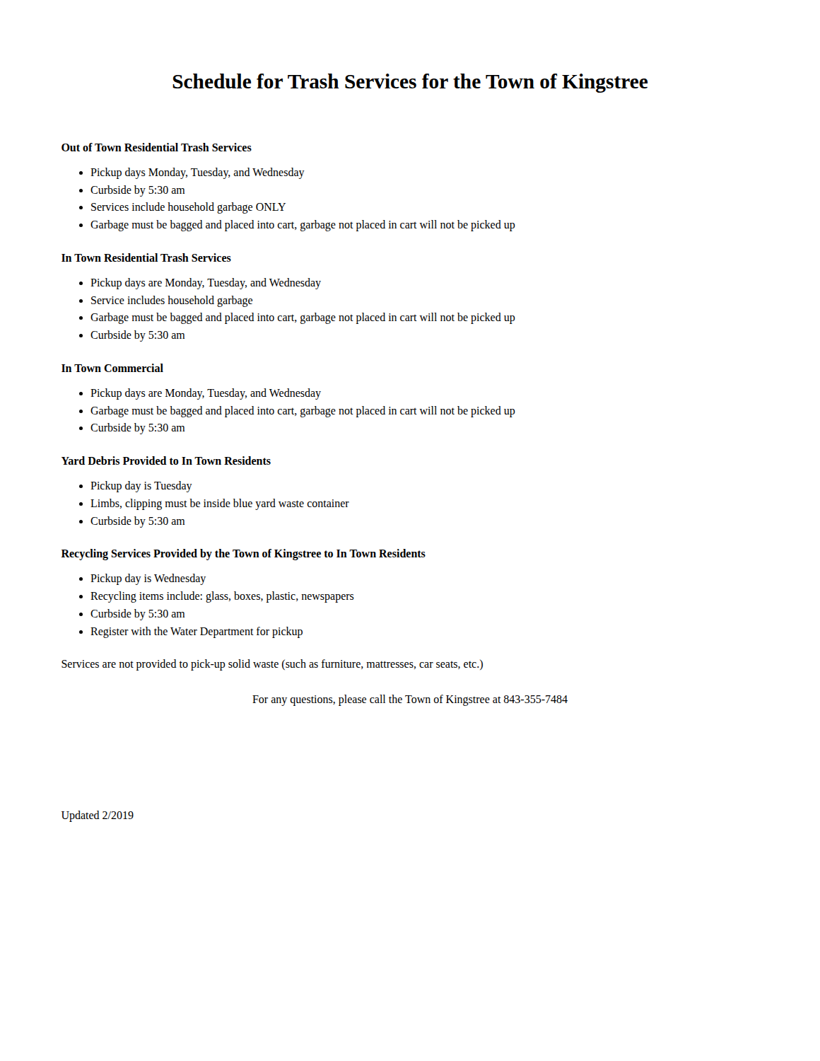Schedule for Trash Services for the Town of Kingstree
Out of Town Residential Trash Services
Pickup days Monday, Tuesday, and Wednesday
Curbside by 5:30 am
Services include household garbage ONLY
Garbage must be bagged and placed into cart, garbage not placed in cart will not be picked up
In Town Residential Trash Services
Pickup days are Monday, Tuesday, and Wednesday
Service includes household garbage
Garbage must be bagged and placed into cart, garbage not placed in cart will not be picked up
Curbside by 5:30 am
In Town Commercial
Pickup days are Monday, Tuesday, and Wednesday
Garbage must be bagged and placed into cart, garbage not placed in cart will not be picked up
Curbside by 5:30 am
Yard Debris Provided to In Town Residents
Pickup day is Tuesday
Limbs, clipping must be inside blue yard waste container
Curbside by 5:30 am
Recycling Services Provided by the Town of Kingstree to In Town Residents
Pickup day is Wednesday
Recycling items include: glass, boxes, plastic, newspapers
Curbside by 5:30 am
Register with the Water Department for pickup
Services are not provided to pick-up solid waste (such as furniture, mattresses, car seats, etc.)
For any questions, please call the Town of Kingstree at 843-355-7484
Updated 2/2019